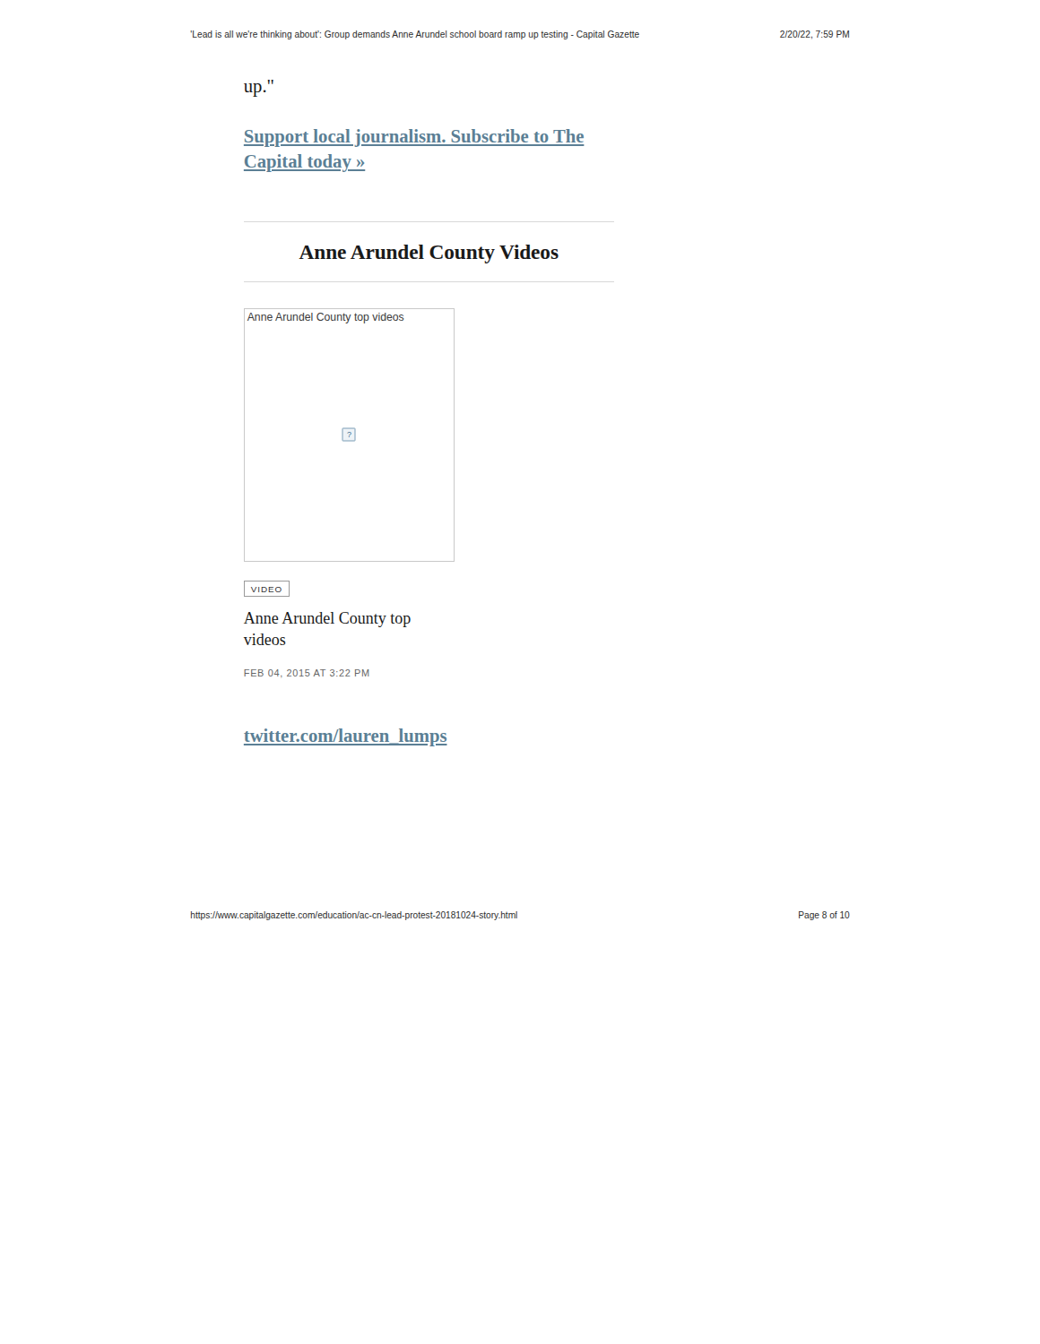'Lead is all we're thinking about': Group demands Anne Arundel school board ramp up testing - Capital Gazette
2/20/22, 7:59 PM
up."
Support local journalism. Subscribe to The Capital today »
Anne Arundel County Videos
Anne Arundel County top videos ?
Video
Anne Arundel County top videos
Feb 04, 2015 at 3:22 PM
twitter.com/lauren_lumps
https://www.capitalgazette.com/education/ac-cn-lead-protest-20181024-story.html
Page 8 of 10